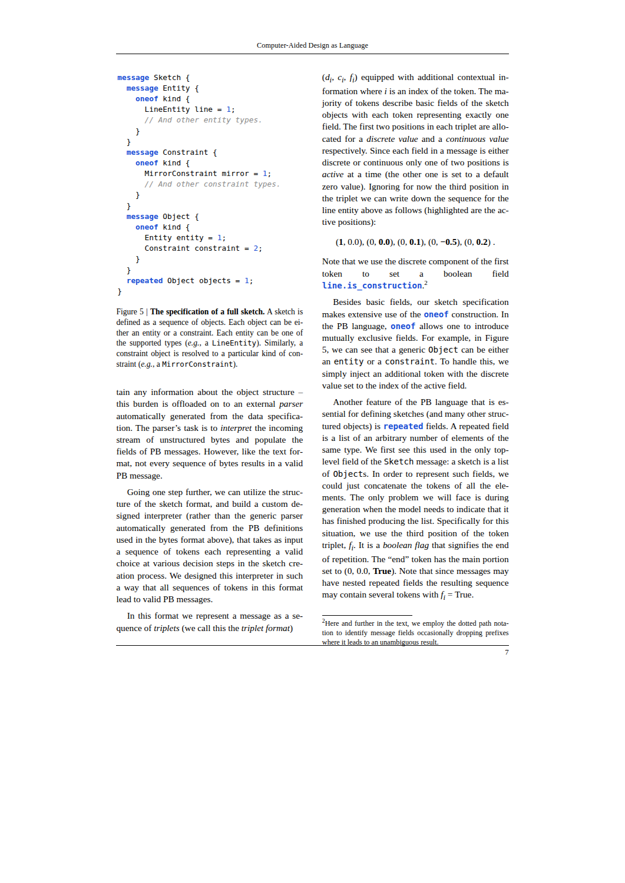Computer-Aided Design as Language
message Sketch { message Entity { oneof kind { LineEntity line = 1; // And other entity types. } } message Constraint { oneof kind { MirrorConstraint mirror = 1; // And other constraint types. } } message Object { oneof kind { Entity entity = 1; Constraint constraint = 2; } } repeated Object objects = 1; }
Figure 5 | The specification of a full sketch. A sketch is defined as a sequence of objects. Each object can be either an entity or a constraint. Each entity can be one of the supported types (e.g., a LineEntity). Similarly, a constraint object is resolved to a particular kind of constraint (e.g., a MirrorConstraint).
tain any information about the object structure – this burden is offloaded on to an external parser automatically generated from the data specification. The parser’s task is to interpret the incoming stream of unstructured bytes and populate the fields of PB messages. However, like the text format, not every sequence of bytes results in a valid PB message.
Going one step further, we can utilize the structure of the sketch format, and build a custom designed interpreter (rather than the generic parser automatically generated from the PB definitions used in the bytes format above), that takes as input a sequence of tokens each representing a valid choice at various decision steps in the sketch creation process. We designed this interpreter in such a way that all sequences of tokens in this format lead to valid PB messages.
In this format we represent a message as a sequence of triplets (we call this the triplet format)
(di, ci, fi) equipped with additional contextual information where i is an index of the token. The majority of tokens describe basic fields of the sketch objects with each token representing exactly one field. The first two positions in each triplet are allocated for a discrete value and a continuous value respectively. Since each field in a message is either discrete or continuous only one of two positions is active at a time (the other one is set to a default zero value). Ignoring for now the third position in the triplet we can write down the sequence for the line entity above as follows (highlighted are the active positions):
(1, 0.0), (0, 0.0), (0, 0.1), (0, −0.5), (0, 0.2) .
Note that we use the discrete component of the first token to set a boolean field line.is_construction.2
Besides basic fields, our sketch specification makes extensive use of the oneof construction. In the PB language, oneof allows one to introduce mutually exclusive fields. For example, in Figure 5, we can see that a generic Object can be either an entity or a constraint. To handle this, we simply inject an additional token with the discrete value set to the index of the active field.
Another feature of the PB language that is essential for defining sketches (and many other structured objects) is repeated fields. A repeated field is a list of an arbitrary number of elements of the same type. We first see this used in the only top-level field of the Sketch message: a sketch is a list of Objects. In order to represent such fields, we could just concatenate the tokens of all the elements. The only problem we will face is during generation when the model needs to indicate that it has finished producing the list. Specifically for this situation, we use the third position of the token triplet, fi. It is a boolean flag that signifies the end of repetition. The “end” token has the main portion set to (0, 0.0, True). Note that since messages may have nested repeated fields the resulting sequence may contain several tokens with fi = True.
2Here and further in the text, we employ the dotted path notation to identify message fields occasionally dropping prefixes where it leads to an unambiguous result.
7